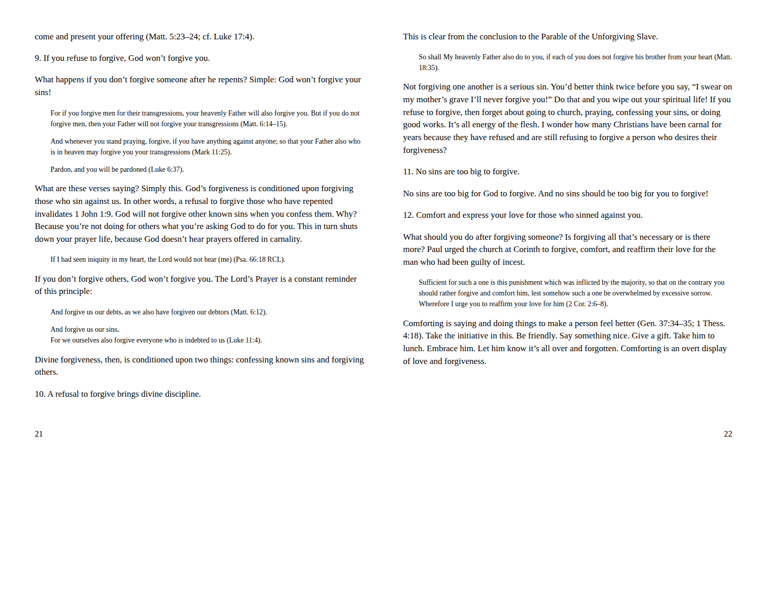come and present your offering (Matt. 5:23–24; cf. Luke 17:4).
9. If you refuse to forgive, God won’t forgive you.
What happens if you don’t forgive someone after he repents? Simple: God won’t forgive your sins!
For if you forgive men for their transgressions, your heavenly Father will also forgive you. But if you do not forgive men, then your Father will not forgive your transgressions (Matt. 6:14–15).
And whenever you stand praying, forgive, if you have anything against anyone; so that your Father also who is in heaven may forgive you your transgressions (Mark 11:25).
Pardon, and you will be pardoned (Luke 6:37).
What are these verses saying? Simply this. God’s forgiveness is conditioned upon forgiving those who sin against us. In other words, a refusal to forgive those who have repented invalidates 1 John 1:9. God will not forgive other known sins when you confess them. Why? Because you’re not doing for others what you’re asking God to do for you. This in turn shuts down your prayer life, because God doesn’t hear prayers offered in carnality.
If I had seen iniquity in my heart, the Lord would not hear (me) (Psa. 66:18 RCL).
If you don’t forgive others, God won’t forgive you. The Lord’s Prayer is a constant reminder of this principle:
And forgive us our debts, as we also have forgiven our debtors (Matt. 6:12).
And forgive us our sins,
For we ourselves also forgive everyone who is indebted to us (Luke 11:4).
Divine forgiveness, then, is conditioned upon two things: confessing known sins and forgiving others.
10. A refusal to forgive brings divine discipline.
21
This is clear from the conclusion to the Parable of the Unforgiving Slave.
So shall My heavenly Father also do to you, if each of you does not forgive his brother from your heart (Matt. 18:35).
Not forgiving one another is a serious sin. You’d better think twice before you say, “I swear on my mother’s grave I’ll never forgive you!” Do that and you wipe out your spiritual life! If you refuse to forgive, then forget about going to church, praying, confessing your sins, or doing good works. It’s all energy of the flesh. I wonder how many Christians have been carnal for years because they have refused and are still refusing to forgive a person who desires their forgiveness?
11. No sins are too big to forgive.
No sins are too big for God to forgive. And no sins should be too big for you to forgive!
12. Comfort and express your love for those who sinned against you.
What should you do after forgiving someone? Is forgiving all that’s necessary or is there more? Paul urged the church at Corinth to forgive, comfort, and reaffirm their love for the man who had been guilty of incest.
Sufficient for such a one is this punishment which was inflicted by the majority, so that on the contrary you should rather forgive and comfort him, lest somehow such a one be overwhelmed by excessive sorrow. Wherefore I urge you to reaffirm your love for him (2 Cor. 2:6–8).
Comforting is saying and doing things to make a person feel better (Gen. 37:34–35; 1 Thess. 4:18). Take the initiative in this. Be friendly. Say something nice. Give a gift. Take him to lunch. Embrace him. Let him know it’s all over and forgotten. Comforting is an overt display of love and forgiveness.
22